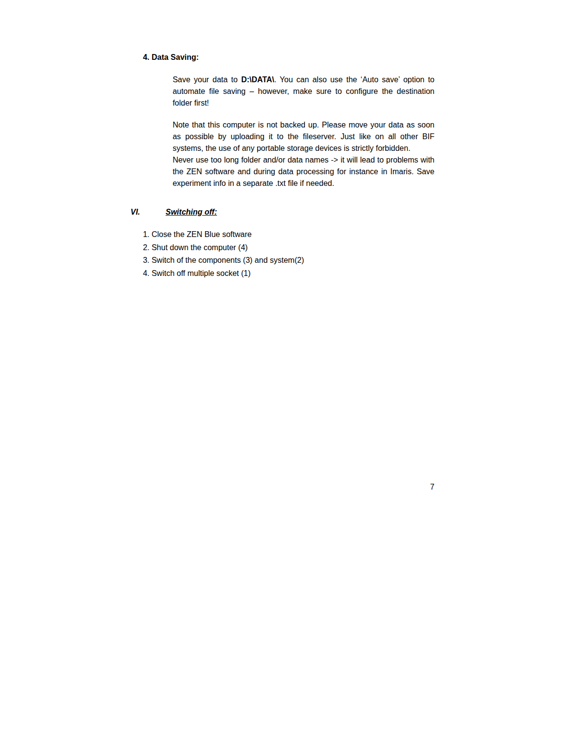Data Saving:
Save your data to D:\DATA\. You can also use the ‘Auto save’ option to automate file saving – however, make sure to configure the destination folder first!
Note that this computer is not backed up. Please move your data as soon as possible by uploading it to the fileserver. Just like on all other BIF systems, the use of any portable storage devices is strictly forbidden.
Never use too long folder and/or data names -> it will lead to problems with the ZEN software and during data processing for instance in Imaris. Save experiment info in a separate .txt file if needed.
VI. Switching off:
Close the ZEN Blue software
Shut down the computer (4)
Switch of the components (3) and system(2)
Switch off multiple socket (1)
7